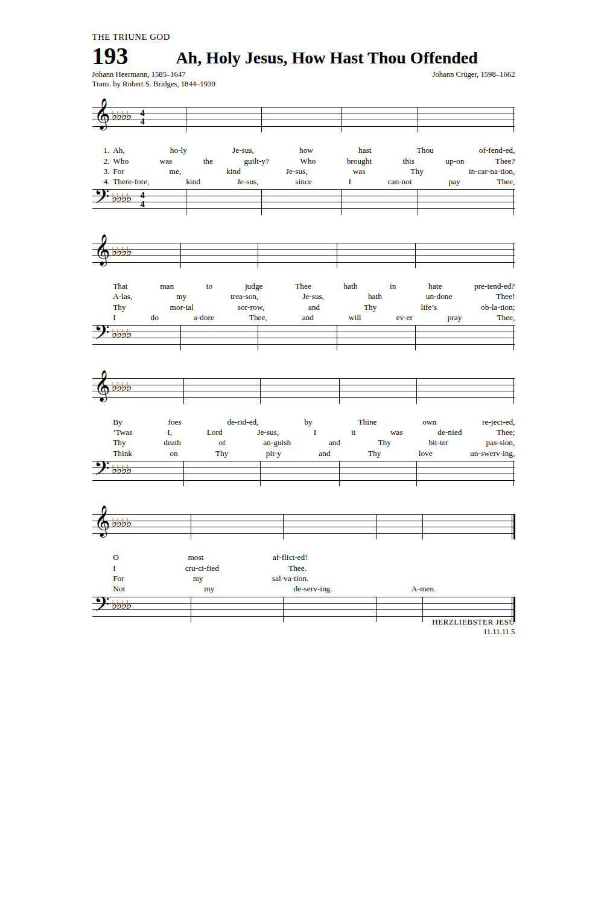The Triune God
193
Ah, Holy Jesus, How Hast Thou Offended
Johann Heermann, 1585–1647
Trans. by Robert S. Bridges, 1844–1930
Johann Crüger, 1598–1662
𝄞
♭♭♭♭
44
1. Ah, ho‑ly Je‑sus, how hast Thou of‑fend‑ed,
2. Who was the guilt‑y?Who brought this up‑on Thee?
3. For me, kind Je‑sus, was Thy in‑car‑na‑tion,
4. There‑fore, kind Je‑sus, since Ican‑not pay Thee,
𝄢
♭♭♭♭
44
𝄞
♭♭♭♭
That man to judge Thee hath in hate pre‑tend‑ed?
A‑las, my trea‑son, Je‑sus, hath un‑done Thee!
Thy mor‑tal sor‑row, and Thy life’s ob‑la‑tion;
Ido a‑dore Thee, and will ev‑er pray Thee,
𝄢
♭♭♭♭
𝄞
♭♭♭♭
By foes de‑rid‑ed, by Thine own re‑ject‑ed,
’Twas I, Lord Je‑sus, Iit was de‑nied Thee;
Thy death of an‑guish and Thy bit‑ter pas‑sion,
Think on Thy pit‑y and Thy love un‑swerv‑ing,
𝄢
♭♭♭♭
𝄞
♭♭♭♭
Omost af‑flict‑ed!
Icru‑ci‑fied Thee.
For my sal‑va‑tion.
Not my de‑serv‑ing. A‑men.
𝄢
♭♭♭♭
HERZLIEBSTER JESU
11.11.11.5